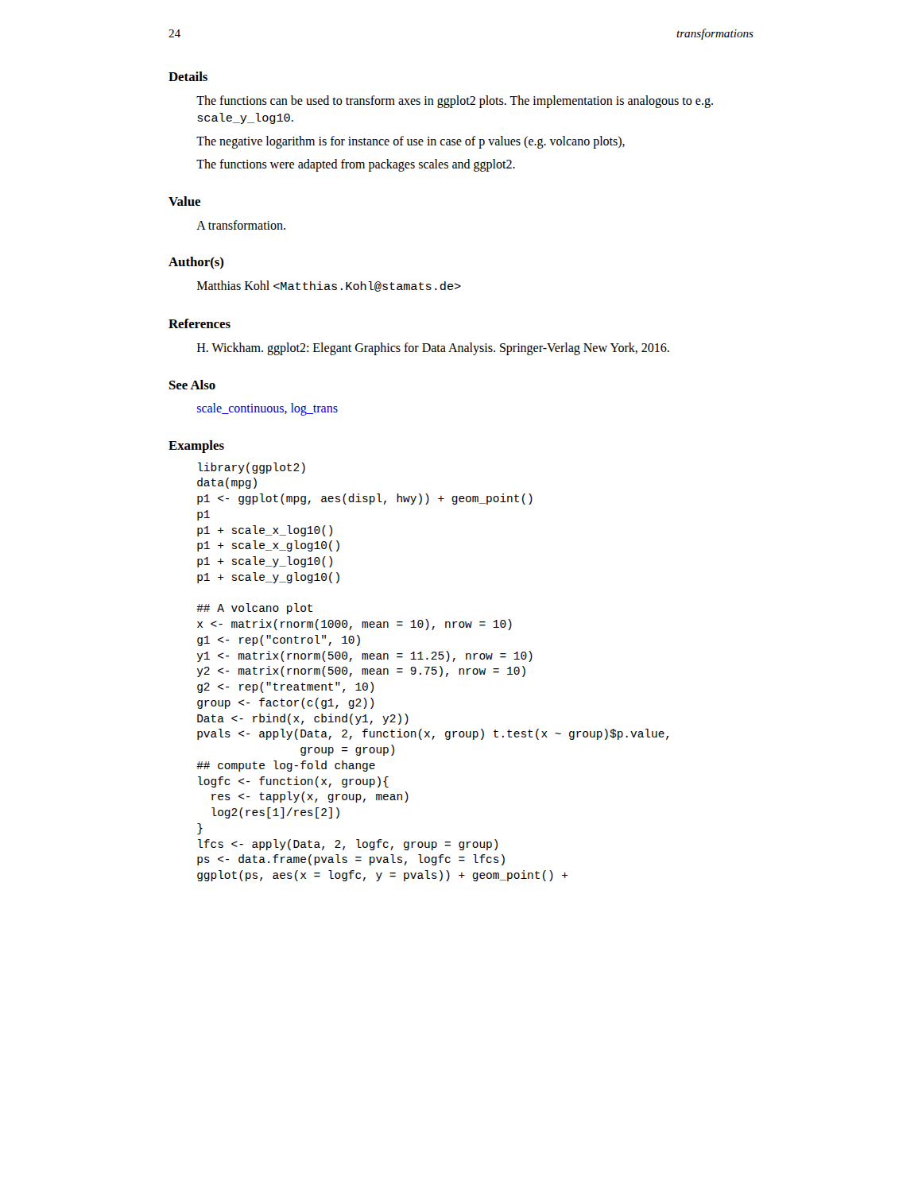24 transformations
Details
The functions can be used to transform axes in ggplot2 plots. The implementation is analogous to e.g. scale_y_log10.
The negative logarithm is for instance of use in case of p values (e.g. volcano plots),
The functions were adapted from packages scales and ggplot2.
Value
A transformation.
Author(s)
Matthias Kohl <Matthias.Kohl@stamats.de>
References
H. Wickham. ggplot2: Elegant Graphics for Data Analysis. Springer-Verlag New York, 2016.
See Also
scale_continuous, log_trans
Examples
library(ggplot2)
data(mpg)
p1 <- ggplot(mpg, aes(displ, hwy)) + geom_point()
p1
p1 + scale_x_log10()
p1 + scale_x_glog10()
p1 + scale_y_log10()
p1 + scale_y_glog10()

## A volcano plot
x <- matrix(rnorm(1000, mean = 10), nrow = 10)
g1 <- rep("control", 10)
y1 <- matrix(rnorm(500, mean = 11.25), nrow = 10)
y2 <- matrix(rnorm(500, mean = 9.75), nrow = 10)
g2 <- rep("treatment", 10)
group <- factor(c(g1, g2))
Data <- rbind(x, cbind(y1, y2))
pvals <- apply(Data, 2, function(x, group) t.test(x ~ group)$p.value,
               group = group)
## compute log-fold change
logfc <- function(x, group){
  res <- tapply(x, group, mean)
  log2(res[1]/res[2])
}
lfcs <- apply(Data, 2, logfc, group = group)
ps <- data.frame(pvals = pvals, logfc = lfcs)
ggplot(ps, aes(x = logfc, y = pvals)) + geom_point() +